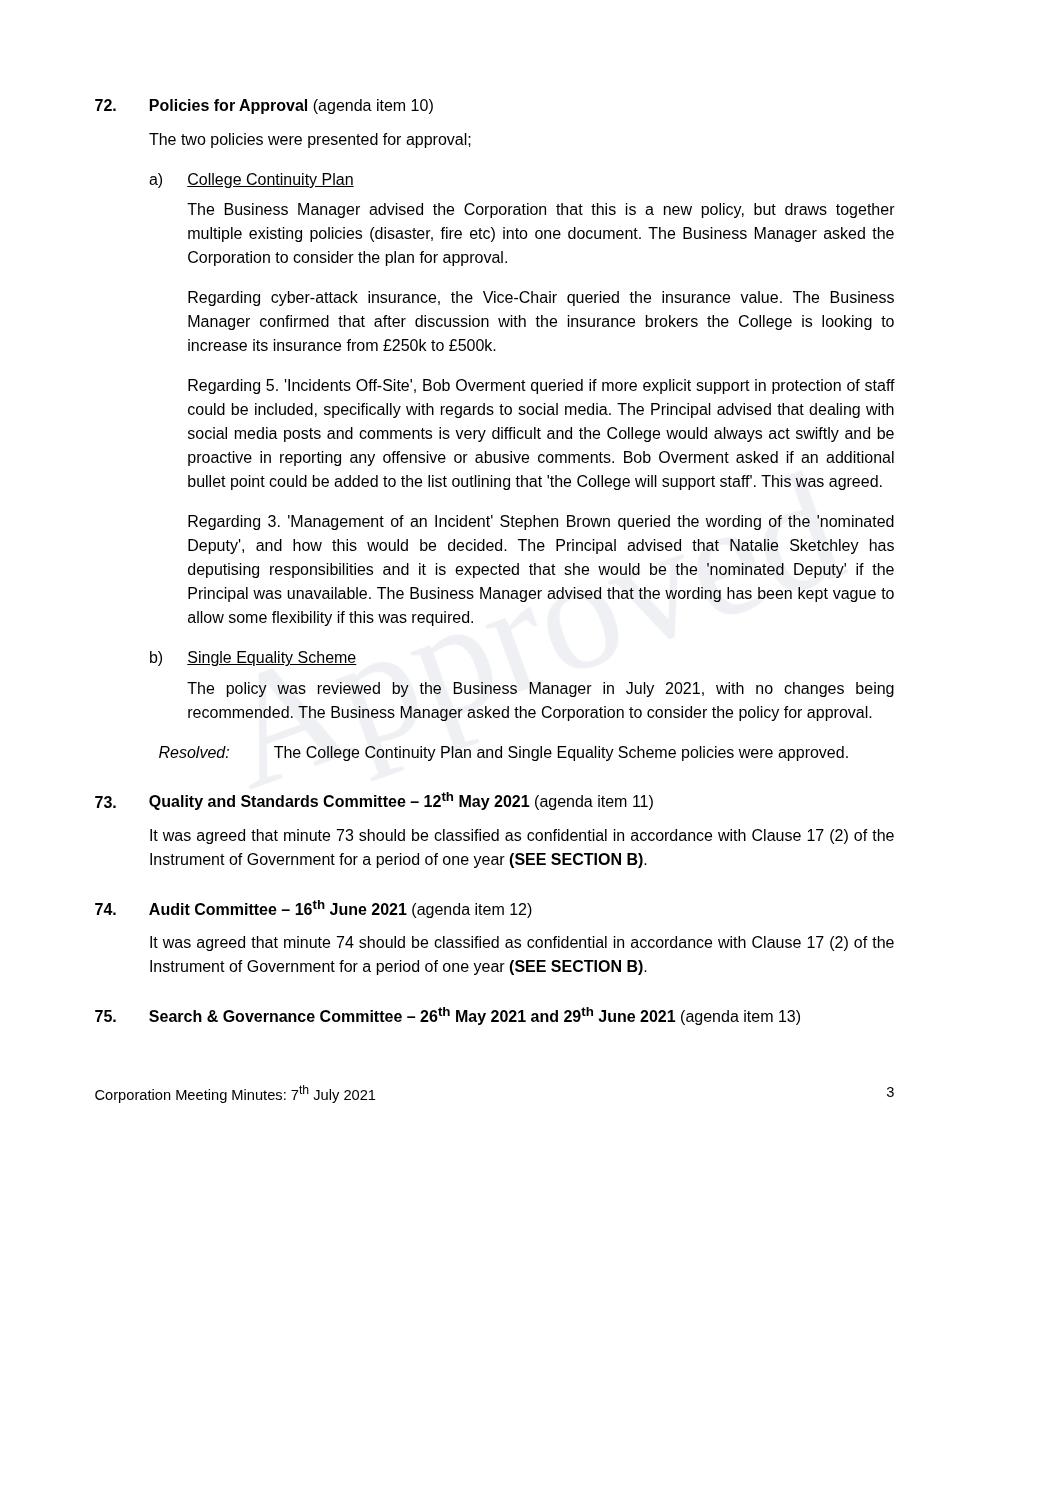Approved
72. Policies for Approval (agenda item 10)
The two policies were presented for approval;
a) College Continuity Plan
The Business Manager advised the Corporation that this is a new policy, but draws together multiple existing policies (disaster, fire etc) into one document. The Business Manager asked the Corporation to consider the plan for approval.
Regarding cyber-attack insurance, the Vice-Chair queried the insurance value. The Business Manager confirmed that after discussion with the insurance brokers the College is looking to increase its insurance from £250k to £500k.
Regarding 5. 'Incidents Off-Site', Bob Overment queried if more explicit support in protection of staff could be included, specifically with regards to social media. The Principal advised that dealing with social media posts and comments is very difficult and the College would always act swiftly and be proactive in reporting any offensive or abusive comments. Bob Overment asked if an additional bullet point could be added to the list outlining that 'the College will support staff'. This was agreed.
Regarding 3. 'Management of an Incident' Stephen Brown queried the wording of the 'nominated Deputy', and how this would be decided. The Principal advised that Natalie Sketchley has deputising responsibilities and it is expected that she would be the 'nominated Deputy' if the Principal was unavailable. The Business Manager advised that the wording has been kept vague to allow some flexibility if this was required.
b) Single Equality Scheme
The policy was reviewed by the Business Manager in July 2021, with no changes being recommended. The Business Manager asked the Corporation to consider the policy for approval.
Resolved: The College Continuity Plan and Single Equality Scheme policies were approved.
73. Quality and Standards Committee – 12th May 2021 (agenda item 11)
It was agreed that minute 73 should be classified as confidential in accordance with Clause 17 (2) of the Instrument of Government for a period of one year (SEE SECTION B).
74. Audit Committee – 16th June 2021 (agenda item 12)
It was agreed that minute 74 should be classified as confidential in accordance with Clause 17 (2) of the Instrument of Government for a period of one year (SEE SECTION B).
75. Search & Governance Committee – 26th May 2021 and 29th June 2021 (agenda item 13)
Corporation Meeting Minutes: 7th July 2021 3